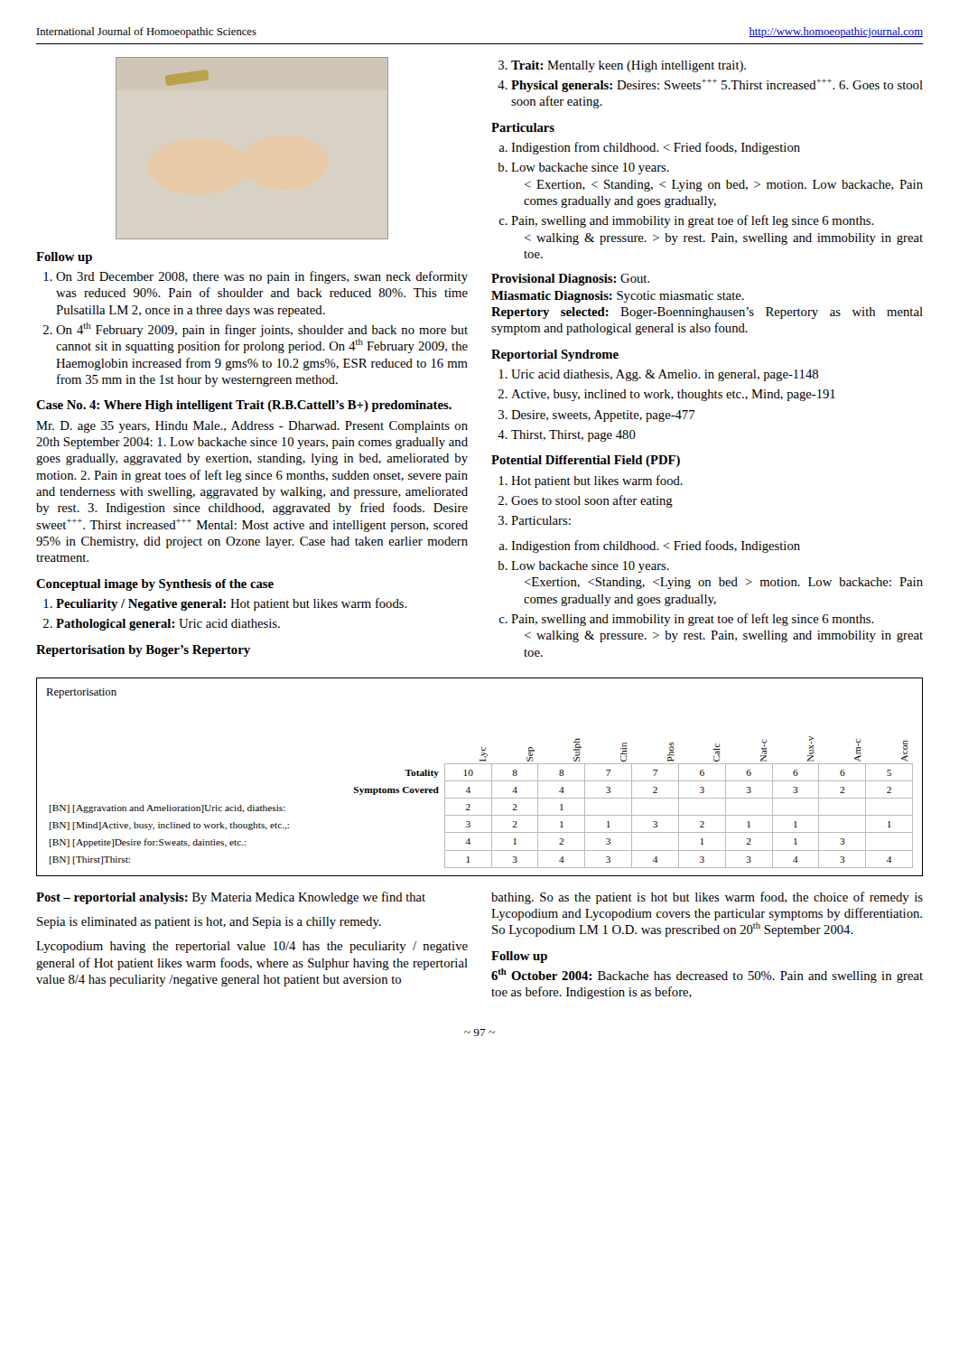International Journal of Homoeopathic Sciences http://www.homoeopathicjournal.com
Follow up
On 3rd December 2008, there was no pain in fingers, swan neck deformity was reduced 90%. Pain of shoulder and back reduced 80%. This time Pulsatilla LM 2, once in a three days was repeated.
On 4th February 2009, pain in finger joints, shoulder and back no more but cannot sit in squatting position for prolong period. On 4th February 2009, the Haemoglobin increased from 9 gms% to 10.2 gms%, ESR reduced to 16 mm from 35 mm in the 1st hour by westerngreen method.
Case No. 4: Where High intelligent Trait (R.B.Cattell’s B+) predominates.
Mr. D. age 35 years, Hindu Male., Address - Dharwad. Present Complaints on 20th September 2004: 1. Low backache since 10 years, pain comes gradually and goes gradually, aggravated by exertion, standing, lying in bed, ameliorated by motion. 2. Pain in great toes of left leg since 6 months, sudden onset, severe pain and tenderness with swelling, aggravated by walking, and pressure, ameliorated by rest. 3. Indigestion since childhood, aggravated by fried foods. Desire sweet+++. Thirst increased+++ Mental: Most active and intelligent person, scored 95% in Chemistry, did project on Ozone layer. Case had taken earlier modern treatment.
Conceptual image by Synthesis of the case
Peculiarity / Negative general: Hot patient but likes warm foods.
Pathological general: Uric acid diathesis.
Repertorisation by Boger’s Repertory
Trait: Mentally keen (High intelligent trait).
Physical generals: Desires: Sweets+++ 5.Thirst increased+++. 6. Goes to stool soon after eating.
Particulars
Indigestion from childhood. < Fried foods, Indigestion
Low backache since 10 years. < Exertion, < Standing, < Lying on bed, > motion. Low backache, Pain comes gradually and goes gradually,
Pain, swelling and immobility in great toe of left leg since 6 months. < walking & pressure. > by rest. Pain, swelling and immobility in great toe.
Provisional Diagnosis: Gout.
Miasmatic Diagnosis: Sycotic miasmatic state.
Repertory selected: Boger-Boenninghausen’s Repertory as with mental symptom and pathological general is also found.
Reportorial Syndrome
Uric acid diathesis, Agg. & Amelio. in general, page-1148
Active, busy, inclined to work, thoughts etc., Mind, page-191
Desire, sweets, Appetite, page-477
Thirst, Thirst, page 480
Potential Differential Field (PDF)
Hot patient but likes warm food.
Goes to stool soon after eating
Particulars:
Indigestion from childhood. < Fried foods, Indigestion
Low backache since 10 years. <Exertion, <Standing, <Lying on bed > motion. Low backache: Pain comes gradually and goes gradually,
Pain, swelling and immobility in great toe of left leg since 6 months. < walking & pressure. > by rest. Pain, swelling and immobility in great toe.
Repertorisation
| | Lyc | Sep | Sulph | Chin | Phos | Calc | Nat-c | Nux-v | Am-c | Acon |
| --- | --- | --- | --- | --- | --- | --- | --- | --- | --- | --- |
| Totality | 10 | 8 | 8 | 7 | 7 | 6 | 6 | 6 | 6 | 5 |
| Symptoms Covered | 4 | 4 | 4 | 3 | 2 | 3 | 3 | 3 | 2 | 2 |
| [BN] [Aggravation and Amelioration]Uric acid, diathesis: | 2 | 2 | 1 | | | | | | | |
| [BN] [Mind]Active, busy, inclined to work, thoughts, etc.,: | 3 | 2 | 1 | 1 | 3 | 2 | 1 | 1 | | 1 |
| [BN] [Appetite]Desire for:Sweats, dainties, etc.: | 4 | 1 | 2 | 3 | | 1 | 2 | 1 | 3 | |
| [BN] [Thirst]Thirst: | 1 | 3 | 4 | 3 | 4 | 3 | 3 | 4 | 3 | 4 |
Post – reportorial analysis: By Materia Medica Knowledge we find that
Sepia is eliminated as patient is hot, and Sepia is a chilly remedy.
Lycopodium having the repertorial value 10/4 has the peculiarity / negative general of Hot patient likes warm foods, where as Sulphur having the repertorial value 8/4 has peculiarity /negative general hot patient but aversion to
bathing. So as the patient is hot but likes warm food, the choice of remedy is Lycopodium and Lycopodium covers the particular symptoms by differentiation. So Lycopodium LM 1 O.D. was prescribed on 20th September 2004.
Follow up
6th October 2004: Backache has decreased to 50%. Pain and swelling in great toe as before. Indigestion is as before,
~ 97 ~